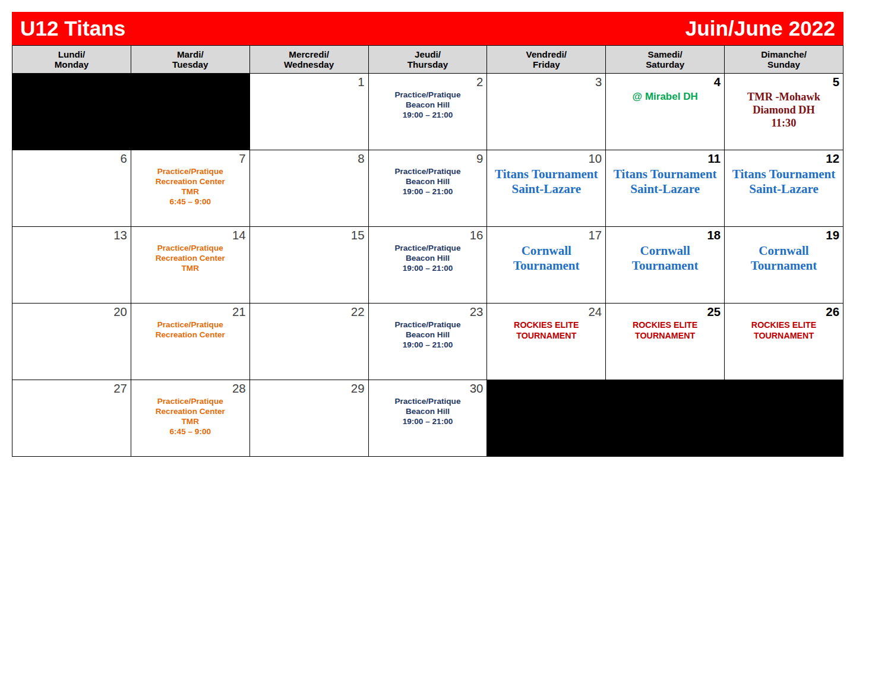U12 Titans Juin/June 2022
| Lundi/ Monday | Mardi/ Tuesday | Mercredi/ Wednesday | Jeudi/ Thursday | Vendredi/ Friday | Samedi/ Saturday | Dimanche/ Sunday |
| --- | --- | --- | --- | --- | --- | --- |
| | | 1 | 2 Practice/Pratique Beacon Hill 19:00 – 21:00 | 3 | 4 @ Mirabel DH | 5 TMR -Mohawk Diamond DH 11:30 |
| 6 | 7 Practice/Pratique Recreation Center TMR 6:45 – 9:00 | 8 | 9 Practice/Pratique Beacon Hill 19:00 – 21:00 | 10 Titans Tournament Saint-Lazare | 11 Titans Tournament Saint-Lazare | 12 Titans Tournament Saint-Lazare |
| 13 | 14 Practice/Pratique Recreation Center TMR | 15 | 16 Practice/Pratique Beacon Hill 19:00 – 21:00 | 17 Cornwall Tournament | 18 Cornwall Tournament | 19 Cornwall Tournament |
| 20 | 21 Practice/Pratique Recreation Center | 22 | 23 Practice/Pratique Beacon Hill 19:00 – 21:00 | 24 ROCKIES ELITE TOURNAMENT | 25 ROCKIES ELITE TOURNAMENT | 26 ROCKIES ELITE TOURNAMENT |
| 27 | 28 Practice/Pratique Recreation Center TMR 6:45 – 9:00 | 29 | 30 Practice/Pratique Beacon Hill 19:00 – 21:00 | | | |